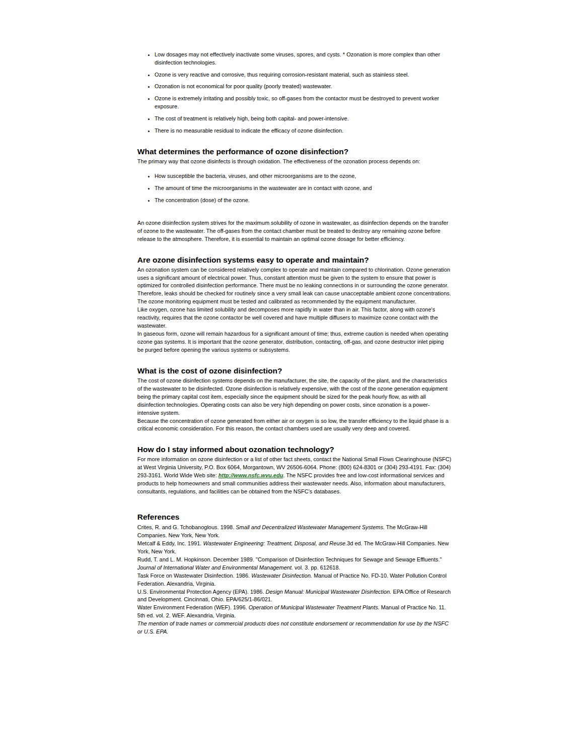Low dosages may not effectively inactivate some viruses, spores, and cysts. * Ozonation is more complex than other disinfection technologies.
Ozone is very reactive and corrosive, thus requiring corrosion-resistant material, such as stainless steel.
Ozonation is not economical for poor quality (poorly treated) wastewater.
Ozone is extremely irritating and possibly toxic, so off-gases from the contactor must be destroyed to prevent worker exposure.
The cost of treatment is relatively high, being both capital- and power-intensive.
There is no measurable residual to indicate the efficacy of ozone disinfection.
What determines the performance of ozone disinfection?
The primary way that ozone disinfects is through oxidation. The effectiveness of the ozonation process depends on:
How susceptible the bacteria, viruses, and other microorganisms are to the ozone,
The amount of time the microorganisms in the wastewater are in contact with ozone, and
The concentration (dose) of the ozone.
An ozone disinfection system strives for the maximum solubility of ozone in wastewater, as disinfection depends on the transfer of ozone to the wastewater. The off-gases from the contact chamber must be treated to destroy any remaining ozone before release to the atmosphere. Therefore, it is essential to maintain an optimal ozone dosage for better efficiency.
Are ozone disinfection systems easy to operate and maintain?
An ozonation system can be considered relatively complex to operate and maintain compared to chlorination. Ozone generation uses a significant amount of electrical power. Thus, constant attention must be given to the system to ensure that power is optimized for controlled disinfection performance. There must be no leaking connections in or surrounding the ozone generator. Therefore, leaks should be checked for routinely since a very small leak can cause unacceptable ambient ozone concentrations. The ozone monitoring equipment must be tested and calibrated as recommended by the equipment manufacturer.
Like oxygen, ozone has limited solubility and decomposes more rapidly in water than in air. This factor, along with ozone's reactivity, requires that the ozone contactor be well covered and have multiple diffusers to maximize ozone contact with the wastewater.
In gaseous form, ozone will remain hazardous for a significant amount of time; thus, extreme caution is needed when operating ozone gas systems. It is important that the ozone generator, distribution, contacting, off-gas, and ozone destructor inlet piping be purged before opening the various systems or subsystems.
What is the cost of ozone disinfection?
The cost of ozone disinfection systems depends on the manufacturer, the site, the capacity of the plant, and the characteristics of the wastewater to be disinfected. Ozone disinfection is relatively expensive, with the cost of the ozone generation equipment being the primary capital cost item, especially since the equipment should be sized for the peak hourly flow, as with all disinfection technologies. Operating costs can also be very high depending on power costs, since ozonation is a power-intensive system.
Because the concentration of ozone generated from either air or oxygen is so low, the transfer efficiency to the liquid phase is a critical economic consideration. For this reason, the contact chambers used are usually very deep and covered.
How do I stay informed about ozonation technology?
For more information on ozone disinfection or a list of other fact sheets, contact the National Small Flows Clearinghouse (NSFC) at West Virginia University, P.O. Box 6064, Morgantown, WV 26506-6064. Phone: (800) 624-8301 or (304) 293-4191. Fax: (304) 293-3161. World Wide Web site: http://www.nsfc.wvu.edu. The NSFC provides free and low-cost informational services and products to help homeowners and small communities address their wastewater needs. Also, information about manufacturers, consultants, regulations, and facilities can be obtained from the NSFC's databases.
References
Crites, R. and G. Tchobanoglous. 1998. Small and Decentralized Wastewater Management Systems. The McGraw-Hill Companies. New York, New York.
Metcalf & Eddy, Inc. 1991. Wastewater Engineering: Treatment, Disposal, and Reuse. 3d ed. The McGraw-Hill Companies. New York, New York.
Rudd, T. and L. M. Hopkinson. December 1989. "Comparison of Disinfection Techniques for Sewage and Sewage Effluents." Journal of International Water and Environmental Management. vol. 3. pp. 612618.
Task Force on Wastewater Disinfection. 1986. Wastewater Disinfection. Manual of Practice No. FD-10. Water Pollution Control Federation. Alexandria, Virginia.
U.S. Environmental Protection Agency (EPA). 1986. Design Manual: Municipal Wastewater Disinfection. EPA Office of Research and Development. Cincinnati, Ohio. EPA/625/1-86/021.
Water Environment Federation (WEF). 1996. Operation of Municipal Wastewater Treatment Plants. Manual of Practice No. 11. 5th ed. vol. 2. WEF. Alexandria, Virginia.
The mention of trade names or commercial products does not constitute endorsement or recommendation for use by the NSFC or U.S. EPA.